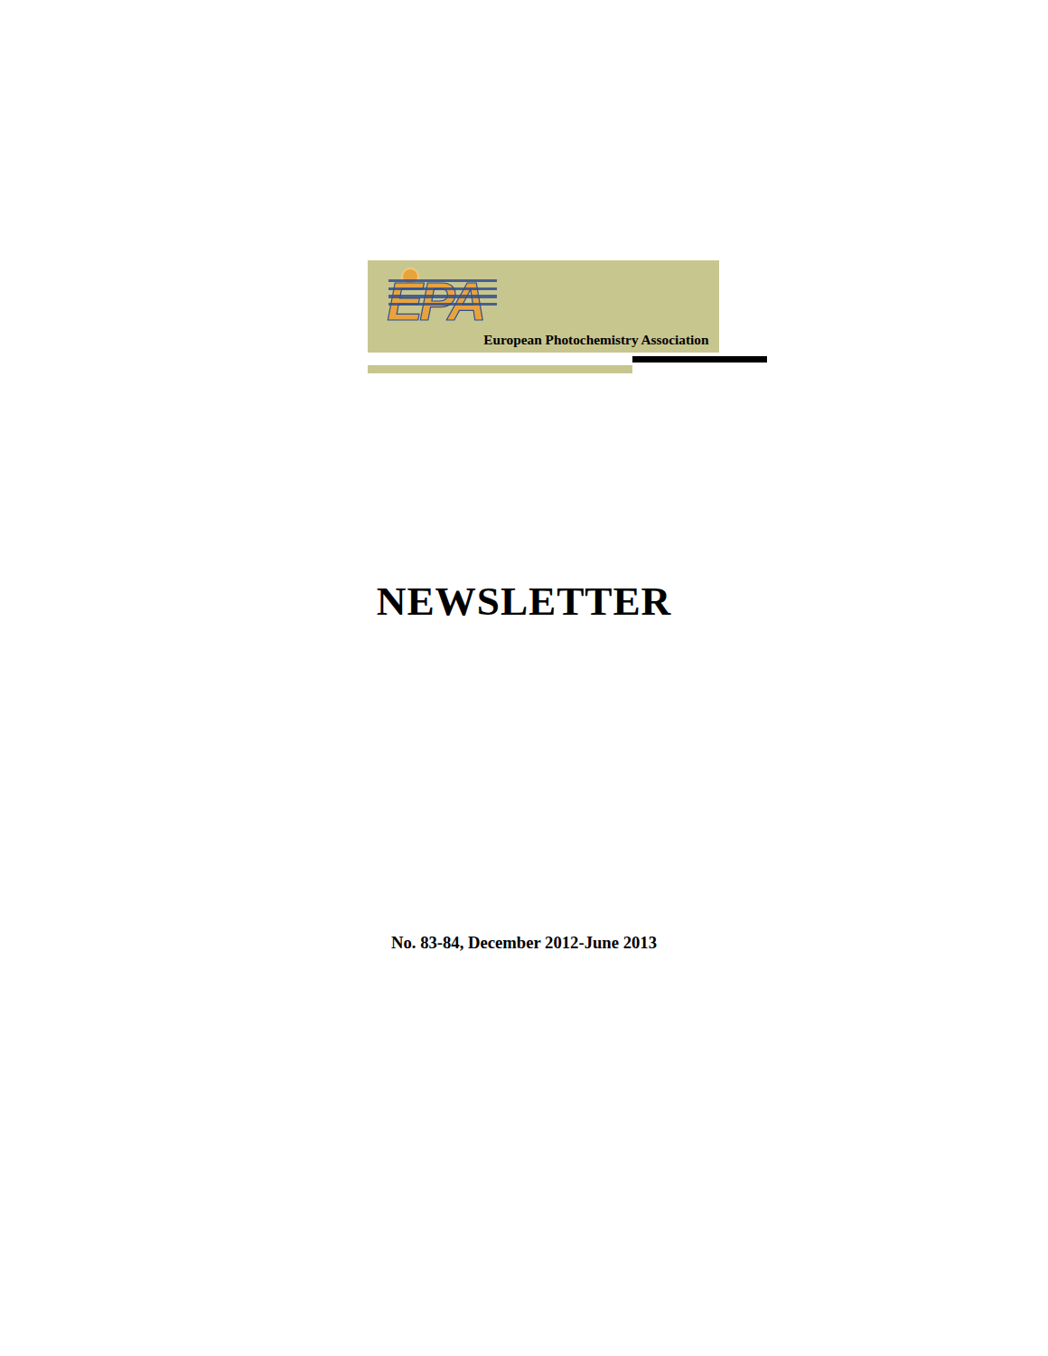EPA
European Photochemistry Association
NEWSLETTER
No. 83-84, December 2012-June 2013